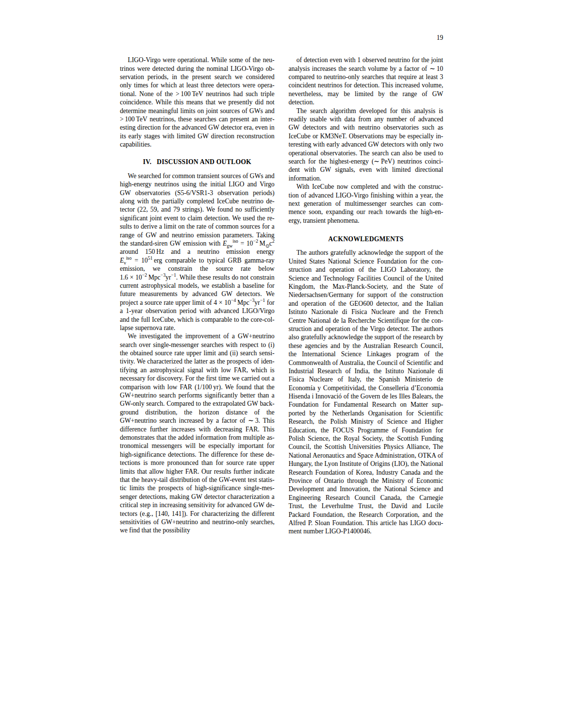19
LIGO-Virgo were operational. While some of the neutrinos were detected during the nominal LIGO-Virgo observation periods, in the present search we considered only times for which at least three detectors were operational. None of the > 100 TeV neutrinos had such triple coincidence. While this means that we presently did not determine meaningful limits on joint sources of GWs and > 100 TeV neutrinos, these searches can present an interesting direction for the advanced GW detector era, even in its early stages with limited GW direction reconstruction capabilities.
IV. Discussion and Outlook
We searched for common transient sources of GWs and high-energy neutrinos using the initial LIGO and Virgo GW observatories (S5-6/VSR1-3 observation periods) along with the partially completed IceCube neutrino detector (22, 59, and 79 strings). We found no sufficiently significant joint event to claim detection. We used the results to derive a limit on the rate of common sources for a range of GW and neutrino emission parameters. Taking the standard-siren GW emission with Egwiso = 10−2 M⊙c2 around 150 Hz and a neutrino emission energy Eνiso = 1051 erg comparable to typical GRB gamma-ray emission, we constrain the source rate below 1.6 × 10−2 Mpc−3yr−1. While these results do not constrain current astrophysical models, we establish a baseline for future measurements by advanced GW detectors. We project a source rate upper limit of 4 × 10−4 Mpc−3yr−1 for a 1-year observation period with advanced LIGO/Virgo and the full IceCube, which is comparable to the core-collapse supernova rate.
We investigated the improvement of a GW+neutrino search over single-messenger searches with respect to (i) the obtained source rate upper limit and (ii) search sensitivity. We characterized the latter as the prospects of identifying an astrophysical signal with low FAR, which is necessary for discovery. For the first time we carried out a comparison with low FAR (1/100 yr). We found that the GW+neutrino search performs significantly better than a GW-only search. Compared to the extrapolated GW background distribution, the horizon distance of the GW+neutrino search increased by a factor of ∼ 3. This difference further increases with decreasing FAR. This demonstrates that the added information from multiple astronomical messengers will be especially important for high-significance detections. The difference for these detections is more pronounced than for source rate upper limits that allow higher FAR. Our results further indicate that the heavy-tail distribution of the GW-event test statistic limits the prospects of high-significance single-messenger detections, making GW detector characterization a critical step in increasing sensitivity for advanced GW detectors (e.g., [140, 141]). For characterizing the different sensitivities of GW+neutrino and neutrino-only searches, we find that the possibility
of detection even with 1 observed neutrino for the joint analysis increases the search volume by a factor of ∼ 10 compared to neutrino-only searches that require at least 3 coincident neutrinos for detection. This increased volume, nevertheless, may be limited by the range of GW detection.
The search algorithm developed for this analysis is readily usable with data from any number of advanced GW detectors and with neutrino observatories such as IceCube or KM3NeT. Observations may be especially interesting with early advanced GW detectors with only two operational observatories. The search can also be used to search for the highest-energy (∼ PeV) neutrinos coincident with GW signals, even with limited directional information.
With IceCube now completed and with the construction of advanced LIGO-Virgo finishing within a year, the next generation of multimessenger searches can commence soon, expanding our reach towards the high-energy, transient phenomena.
Acknowledgments
The authors gratefully acknowledge the support of the United States National Science Foundation for the construction and operation of the LIGO Laboratory, the Science and Technology Facilities Council of the United Kingdom, the Max-Planck-Society, and the State of Niedersachsen/Germany for support of the construction and operation of the GEO600 detector, and the Italian Istituto Nazionale di Fisica Nucleare and the French Centre National de la Recherche Scientifique for the construction and operation of the Virgo detector. The authors also gratefully acknowledge the support of the research by these agencies and by the Australian Research Council, the International Science Linkages program of the Commonwealth of Australia, the Council of Scientific and Industrial Research of India, the Istituto Nazionale di Fisica Nucleare of Italy, the Spanish Ministerio de Economía y Competitividad, the Conselleria d’Economia Hisenda i Innovació of the Govern de les Illes Balears, the Foundation for Fundamental Research on Matter supported by the Netherlands Organisation for Scientific Research, the Polish Ministry of Science and Higher Education, the FOCUS Programme of Foundation for Polish Science, the Royal Society, the Scottish Funding Council, the Scottish Universities Physics Alliance, The National Aeronautics and Space Administration, OTKA of Hungary, the Lyon Institute of Origins (LIO), the National Research Foundation of Korea, Industry Canada and the Province of Ontario through the Ministry of Economic Development and Innovation, the National Science and Engineering Research Council Canada, the Carnegie Trust, the Leverhulme Trust, the David and Lucile Packard Foundation, the Research Corporation, and the Alfred P. Sloan Foundation. This article has LIGO document number LIGO-P1400046.